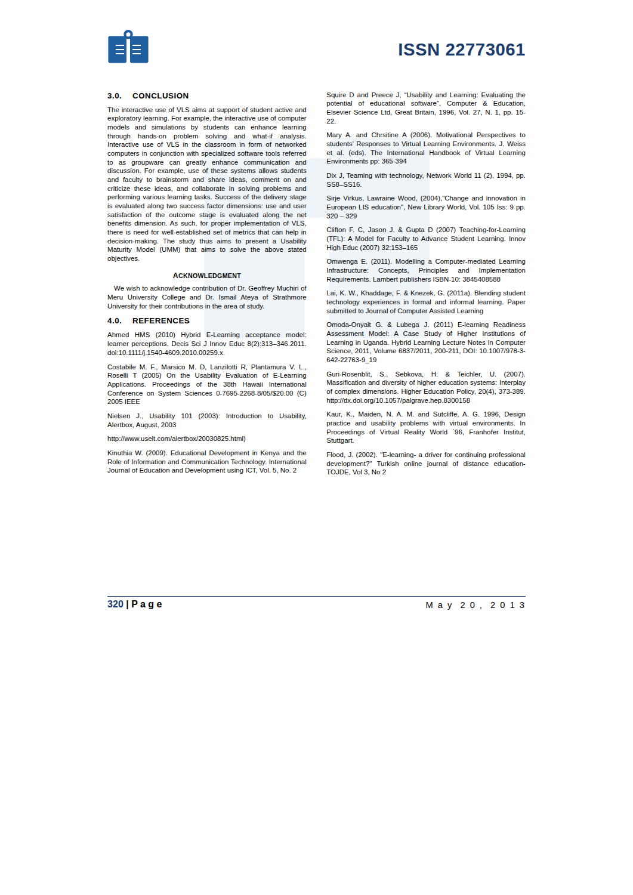ISSN 22773061
3.0. CONCLUSION
The interactive use of VLS aims at support of student active and exploratory learning. For example, the interactive use of computer models and simulations by students can enhance learning through hands-on problem solving and what-if analysis. Interactive use of VLS in the classroom in form of networked computers in conjunction with specialized software tools referred to as groupware can greatly enhance communication and discussion. For example, use of these systems allows students and faculty to brainstorm and share ideas, comment on and criticize these ideas, and collaborate in solving problems and performing various learning tasks. Success of the delivery stage is evaluated along two success factor dimensions: use and user satisfaction of the outcome stage is evaluated along the net benefits dimension. As such, for proper implementation of VLS, there is need for well-established set of metrics that can help in decision-making. The study thus aims to present a Usability Maturity Model (UMM) that aims to solve the above stated objectives.
ACKNOWLEDGMENT
We wish to acknowledge contribution of Dr. Geoffrey Muchiri of Meru University College and Dr. Ismail Ateya of Strathmore University for their contributions in the area of study.
4.0. REFERENCES
Ahmed HMS (2010) Hybrid E-Learning acceptance model: learner perceptions. Decis Sci J Innov Educ 8(2):313–346.2011. doi:10.1111/j.1540-4609.2010.00259.x.
Costabile M. F., Marsico M. D, Lanzilotti R, Plantamura V. L., Roselli T (2005) On the Usability Evaluation of E-Learning Applications. Proceedings of the 38th Hawaii International Conference on System Sciences 0-7695-2268-8/05/$20.00 (C) 2005 IEEE
Nielsen J., Usability 101 (2003): Introduction to Usability, Alertbox, August, 2003
http://www.useit.com/alertbox/20030825.html)
Kinuthia W. (2009). Educational Development in Kenya and the Role of Information and Communication Technology. International Journal of Education and Development using ICT, Vol. 5, No. 2
Squire D and Preece J, “Usability and Learning: Evaluating the potential of educational software”, Computer & Education, Elsevier Science Ltd, Great Britain, 1996, Vol. 27, N. 1, pp. 15- 22.
Mary A. and Chrsitine A (2006). Motivational Perspectives to students’ Responses to Virtual Learning Environments. J. Weiss et al. (eds). The International Handbook of Virtual Learning Environments pp: 365-394
Dix J, Teaming with technology, Network World 11 (2), 1994, pp. SS8–SS16.
Sirje Virkus, Lawraine Wood, (2004),"Change and innovation in European LIS education", New Library World, Vol. 105 Iss: 9 pp. 320 – 329
Clifton F. C, Jason J. & Gupta D (2007) Teaching-for-Learning (TFL): A Model for Faculty to Advance Student Learning. Innov High Educ (2007) 32:153–165
Omwenga E. (2011). Modelling a Computer-mediated Learning Infrastructure: Concepts, Principles and Implementation Requirements. Lambert publishers ISBN-10: 3845408588
Lai, K. W., Khaddage, F. & Knezek, G. (2011a). Blending student technology experiences in formal and informal learning. Paper submitted to Journal of Computer Assisted Learning
Omoda-Onyait G. & Lubega J. (2011) E-learning Readiness Assessment Model: A Case Study of Higher Institutions of Learning in Uganda. Hybrid Learning Lecture Notes in Computer Science, 2011, Volume 6837/2011, 200-211, DOI: 10.1007/978-3-642-22763-9_19
Guri-Rosenblit, S., Sebkova, H. & Teichler, U. (2007). Massification and diversity of higher education systems: Interplay of complex dimensions. Higher Education Policy, 20(4), 373-389. http://dx.doi.org/10.1057/palgrave.hep.8300158
Kaur, K., Maiden, N. A. M. and Sutcliffe, A. G. 1996, Design practice and usability problems with virtual environments. In Proceedings of Virtual Reality World `96, Franhofer Institut, Stuttgart.
Flood, J. (2002). "E-learning- a driver for continuing professional development?" Turkish online journal of distance education-TOJDE, Vol 3, No 2
320 | P a g e
M a y 2 0 , 2 0 1 3